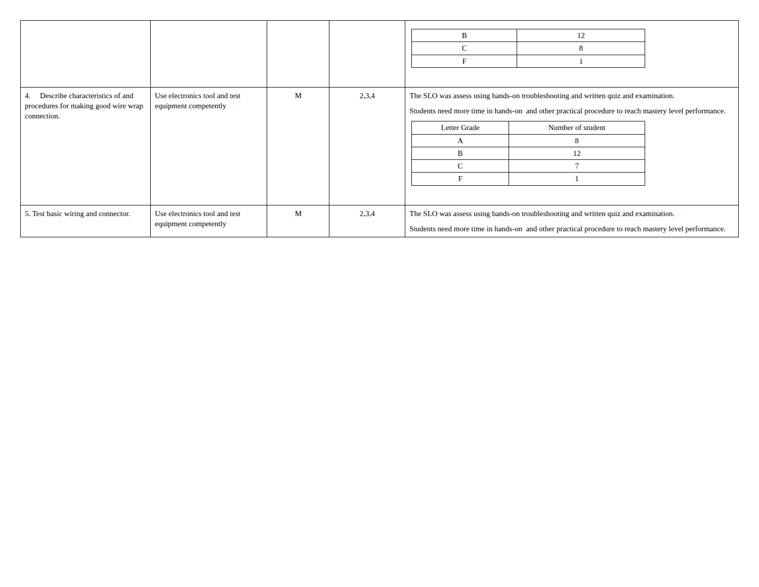| | | | | / B / 12 / / C / 8 / / F / 1 / |
| 4. Describe characteristics of and procedures for making good wire wrap connection. | Use electronics tool and test equipment competently | M | 2,3,4 | The SLO was assess using hands-on troubleshooting and written quiz and examination. Students need more time in hands-on and other practical procedure to reach mastery level performance. / Letter Grade / Number of student / / A / 8 / / B / 12 / / C / 7 / / F / 1 / |
| 5. Test basic wiring and connector. | Use electronics tool and test equipment competently | M | 2,3,4 | The SLO was assess using hands-on troubleshooting and written quiz and examination. Students need more time in hands-on and other practical procedure to reach mastery level performance. |